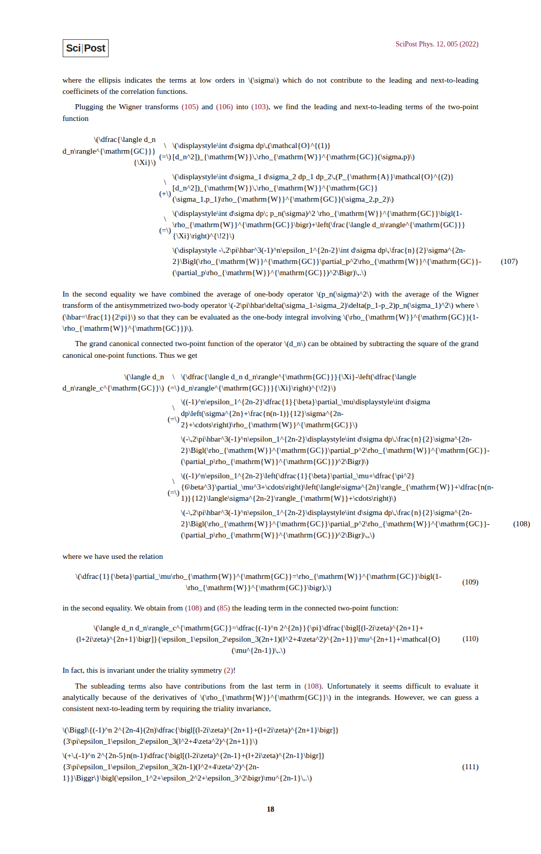Sci|Post
SciPost Phys. 12, 005 (2022)
where the ellipsis indicates the terms at low orders in \(\sigma\) which do not contribute to the leading and next-to-leading coefficinets of the correlation functions.
Plugging the Wigner transforms (105) and (106) into (103), we find the leading and next-to-leading terms of the two-point function
| \(\dfrac{\langle d_n d_n\rangle^{\mathrm{GC}}}{\Xi}\) | \(=\) | \(\displaystyle\int d\sigma dp\,(\mathcal{O}^{(1)}[d_n^2])_{\mathrm{W}}\,\rho_{\mathrm{W}}^{\mathrm{GC}}(\sigma,p)\) | |
| | \(+\) | \(\displaystyle\int d\sigma_1 d\sigma_2 dp_1 dp_2\,(P_{\mathrm{A}}\mathcal{O}^{(2)}[d_n^2])_{\mathrm{W}}\,\rho_{\mathrm{W}}^{\mathrm{GC}}(\sigma_1,p_1)\rho_{\mathrm{W}}^{\mathrm{GC}}(\sigma_2,p_2)\) | |
| | \(=\) | \(\displaystyle\int d\sigma dp\; p_n(\sigma)^2 \rho_{\mathrm{W}}^{\mathrm{GC}}\bigl(1-\rho_{\mathrm{W}}^{\mathrm{GC}}\bigr)+\left(\frac{\langle d_n\rangle^{\mathrm{GC}}}{\Xi}\right)^{\!2}\) | |
| | | \(\displaystyle -\,2\pi\hbar^3(-1)^n\epsilon_1^{2n-2}\int d\sigma dp\,\frac{n}{2}\sigma^{2n-2}\Bigl(\rho_{\mathrm{W}}^{\mathrm{GC}}\partial_p^2\rho_{\mathrm{W}}^{\mathrm{GC}}-(\partial_p\rho_{\mathrm{W}}^{\mathrm{GC}})^2\Bigr)\,.\) | (107) |
In the second equality we have combined the average of one-body operator \(p_n(\sigma)^2\) with the average of the Wigner transform of the antisymmetrized two-body operator \(-2\pi\hbar\delta(\sigma_1-\sigma_2)\delta(p_1-p_2)p_n(\sigma_1)^2\) where \(\hbar=\frac{1}{2\pi}\) so that they can be evaluated as the one-body integral involving \(\rho_{\mathrm{W}}^{\mathrm{GC}}(1-\rho_{\mathrm{W}}^{\mathrm{GC}})\).
The grand canonical connected two-point function of the operator \(d_n\) can be obtained by subtracting the square of the grand canonical one-point functions. Thus we get
| \(\langle d_n d_n\rangle_c^{\mathrm{GC}}\) | \(=\) | \(\dfrac{\langle d_n d_n\rangle^{\mathrm{GC}}}{\Xi}-\left(\dfrac{\langle d_n\rangle^{\mathrm{GC}}}{\Xi}\right)^{\!2}\) | |
| | \(=\) | \((-1)^n\epsilon_1^{2n-2}\dfrac{1}{\beta}\partial_\mu\displaystyle\int d\sigma dp\left(\sigma^{2n}+\frac{n(n-1)}{12}\sigma^{2n-2}+\cdots\right)\rho_{\mathrm{W}}^{\mathrm{GC}}\) | |
| | | \(-\,2\pi\hbar^3(-1)^n\epsilon_1^{2n-2}\displaystyle\int d\sigma dp\,\frac{n}{2}\sigma^{2n-2}\Bigl(\rho_{\mathrm{W}}^{\mathrm{GC}}\partial_p^2\rho_{\mathrm{W}}^{\mathrm{GC}}-(\partial_p\rho_{\mathrm{W}}^{\mathrm{GC}})^2\Bigr)\) | |
| | \(=\) | \((-1)^n\epsilon_1^{2n-2}\left(\dfrac{1}{\beta}\partial_\mu+\dfrac{\pi^2}{6\beta^3}\partial_\mu^3+\cdots\right)\left(\langle\sigma^{2n}\rangle_{\mathrm{W}}+\dfrac{n(n-1)}{12}\langle\sigma^{2n-2}\rangle_{\mathrm{W}}+\cdots\right)\) | |
| | | \(-\,2\pi\hbar^3(-1)^n\epsilon_1^{2n-2}\displaystyle\int d\sigma dp\,\frac{n}{2}\sigma^{2n-2}\Bigl(\rho_{\mathrm{W}}^{\mathrm{GC}}\partial_p^2\rho_{\mathrm{W}}^{\mathrm{GC}}-(\partial_p\rho_{\mathrm{W}}^{\mathrm{GC}})^2\Bigr)\,,\) | (108) |
where we have used the relation
\(\dfrac{1}{\beta}\partial_\mu\rho_{\mathrm{W}}^{\mathrm{GC}}=\rho_{\mathrm{W}}^{\mathrm{GC}}\bigl(1-\rho_{\mathrm{W}}^{\mathrm{GC}}\bigr),\)
(109)
in the second equality. We obtain from (108) and (85) the leading term in the connected two-point function:
\(\langle d_n d_n\rangle_c^{\mathrm{GC}}=\dfrac{(-1)^n 2^{2n}}{\pi}\dfrac{\bigl[(l-2i\zeta)^{2n+1}+(l+2i\zeta)^{2n+1}\bigr]}{\epsilon_1\epsilon_2\epsilon_3(2n+1)(l^2+4\zeta^2)^{2n+1}}\mu^{2n+1}+\mathcal{O}(\mu^{2n-1})\,.\)
(110)
In fact, this is invariant under the triality symmetry (2)!
The subleading terms also have contributions from the last term in (108). Unfortunately it seems difficult to evaluate it analytically because of the derivatives of \(\rho_{\mathrm{W}}^{\mathrm{GC}}\) in the integrands. However, we can guess a consistent next-to-leading term by requiring the triality invariance,
| \(\Biggl\{(-1)^n 2^{2n-4}(2n)\dfrac{\bigl[(l-2i\zeta)^{2n+1}+(l+2i\zeta)^{2n+1}\bigr]}{3\pi\epsilon_1\epsilon_2\epsilon_3(l^2+4\zeta^2)^{2n+1}}\) | |
| \(+\,(-1)^n 2^{2n-5}n(n-1)\dfrac{\bigl[(l-2i\zeta)^{2n-1}+(l+2i\zeta)^{2n-1}\bigr]}{3\pi\epsilon_1\epsilon_2\epsilon_3(2n-1)(l^2+4\zeta^2)^{2n-1}}\Biggr\}\bigl(\epsilon_1^2+\epsilon_2^2+\epsilon_3^2\bigr)\mu^{2n-1}\,.\) | (111) |
18